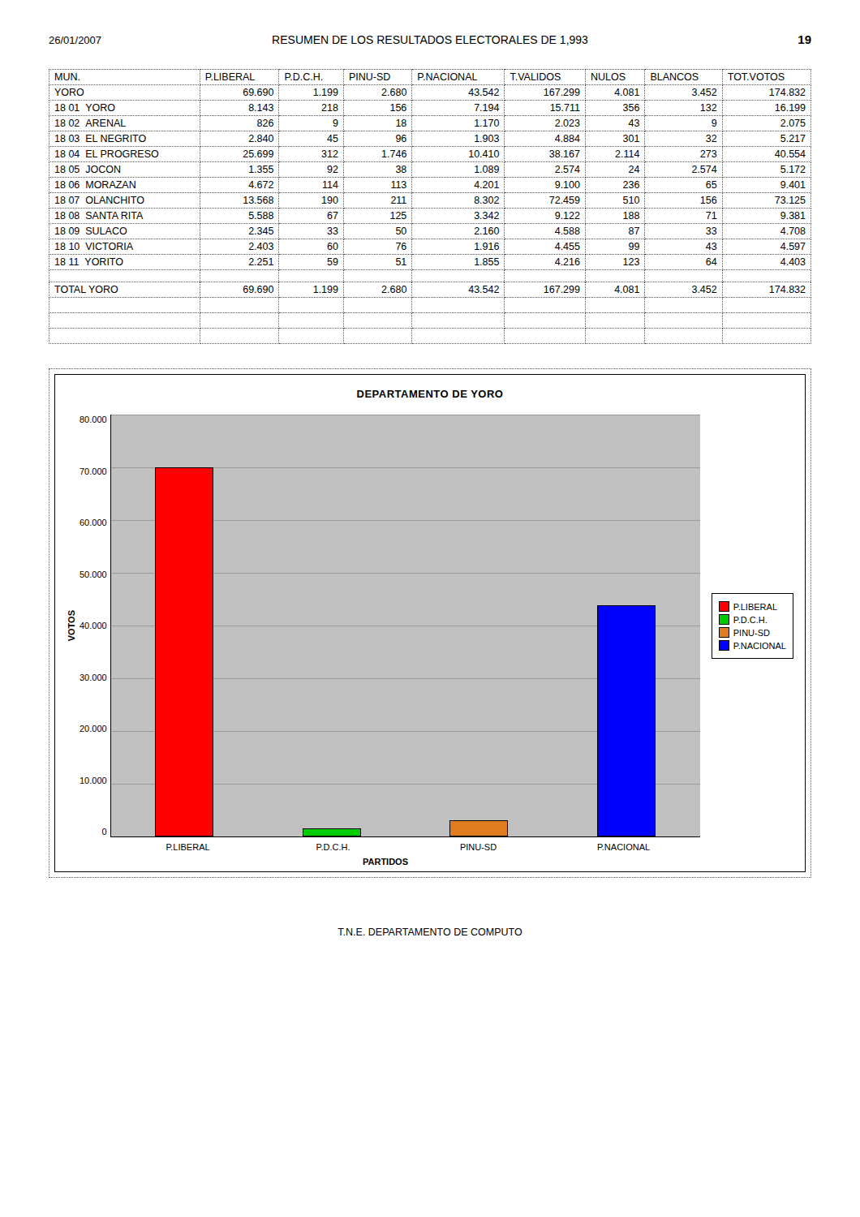26/01/2007
RESUMEN DE LOS RESULTADOS ELECTORALES DE 1,993
19
| MUN. | P.LIBERAL | P.D.C.H. | PINU-SD | P.NACIONAL | T.VALIDOS | NULOS | BLANCOS | TOT.VOTOS |
| --- | --- | --- | --- | --- | --- | --- | --- | --- |
| YORO | 69.690 | 1.199 | 2.680 | 43.542 | 167.299 | 4.081 | 3.452 | 174.832 |
| 18 01 YORO | 8.143 | 218 | 156 | 7.194 | 15.711 | 356 | 132 | 16.199 |
| 18 02 ARENAL | 826 | 9 | 18 | 1.170 | 2.023 | 43 | 9 | 2.075 |
| 18 03 EL NEGRITO | 2.840 | 45 | 96 | 1.903 | 4.884 | 301 | 32 | 5.217 |
| 18 04 EL PROGRESO | 25.699 | 312 | 1.746 | 10.410 | 38.167 | 2.114 | 273 | 40.554 |
| 18 05 JOCON | 1.355 | 92 | 38 | 1.089 | 2.574 | 24 | 2.574 | 5.172 |
| 18 06 MORAZAN | 4.672 | 114 | 113 | 4.201 | 9.100 | 236 | 65 | 9.401 |
| 18 07 OLANCHITO | 13.568 | 190 | 211 | 8.302 | 72.459 | 510 | 156 | 73.125 |
| 18 08 SANTA RITA | 5.588 | 67 | 125 | 3.342 | 9.122 | 188 | 71 | 9.381 |
| 18 09 SULACO | 2.345 | 33 | 50 | 2.160 | 4.588 | 87 | 33 | 4.708 |
| 18 10 VICTORIA | 2.403 | 60 | 76 | 1.916 | 4.455 | 99 | 43 | 4.597 |
| 18 11 YORITO | 2.251 | 59 | 51 | 1.855 | 4.216 | 123 | 64 | 4.403 |
| TOTAL YORO | 69.690 | 1.199 | 2.680 | 43.542 | 167.299 | 4.081 | 3.452 | 174.832 |
DEPARTAMENTO DE YORO
VOTOS
80.000
70.000
60.000
50.000
40.000
30.000
20.000
10.000
0
P.LIBERAL
P.D.C.H.
PINU-SD
P.NACIONAL
P.LIBERAL P.D.C.H. PINU-SD P.NACIONAL
PARTIDOS
T.N.E. DEPARTAMENTO DE COMPUTO